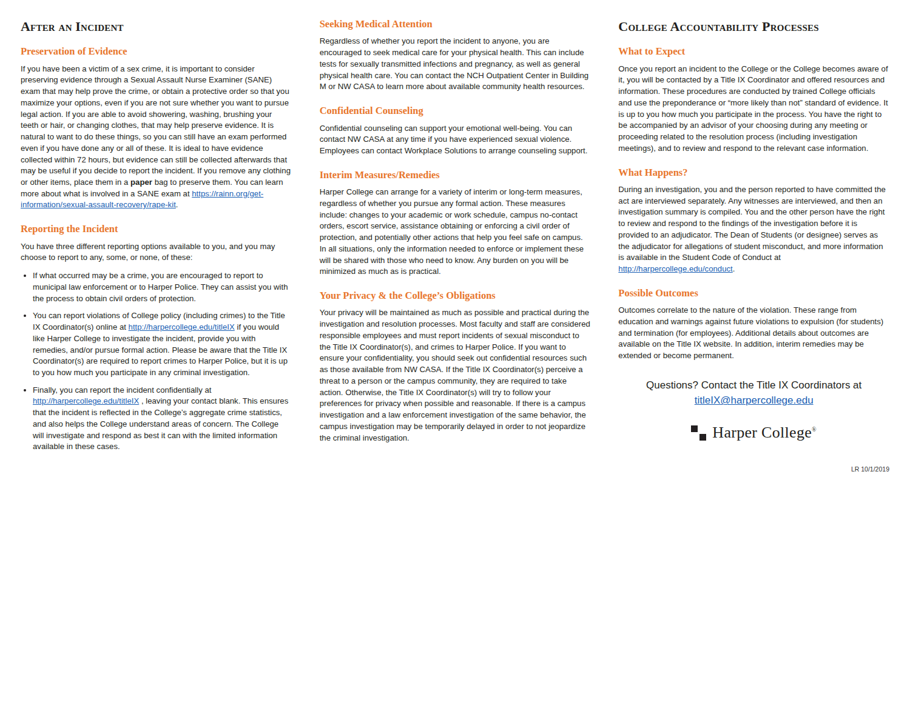After an Incident
Preservation of Evidence
If you have been a victim of a sex crime, it is important to consider preserving evidence through a Sexual Assault Nurse Examiner (SANE) exam that may help prove the crime, or obtain a protective order so that you maximize your options, even if you are not sure whether you want to pursue legal action. If you are able to avoid showering, washing, brushing your teeth or hair, or changing clothes, that may help preserve evidence. It is natural to want to do these things, so you can still have an exam performed even if you have done any or all of these. It is ideal to have evidence collected within 72 hours, but evidence can still be collected afterwards that may be useful if you decide to report the incident. If you remove any clothing or other items, place them in a paper bag to preserve them. You can learn more about what is involved in a SANE exam at https://rainn.org/get-information/sexual-assault-recovery/rape-kit.
Reporting the Incident
You have three different reporting options available to you, and you may choose to report to any, some, or none, of these:
If what occurred may be a crime, you are encouraged to report to municipal law enforcement or to Harper Police. They can assist you with the process to obtain civil orders of protection.
You can report violations of College policy (including crimes) to the Title IX Coordinator(s) online at http://harpercollege.edu/titleIX if you would like Harper College to investigate the incident, provide you with remedies, and/or pursue formal action. Please be aware that the Title IX Coordinator(s) are required to report crimes to Harper Police, but it is up to you how much you participate in any criminal investigation.
Finally, you can report the incident confidentially at http://harpercollege.edu/titleIX , leaving your contact blank. This ensures that the incident is reflected in the College’s aggregate crime statistics, and also helps the College understand areas of concern. The College will investigate and respond as best it can with the limited information available in these cases.
Seeking Medical Attention
Regardless of whether you report the incident to anyone, you are encouraged to seek medical care for your physical health. This can include tests for sexually transmitted infections and pregnancy, as well as general physical health care. You can contact the NCH Outpatient Center in Building M or NW CASA to learn more about available community health resources.
Confidential Counseling
Confidential counseling can support your emotional well-being. You can contact NW CASA at any time if you have experienced sexual violence. Employees can contact Workplace Solutions to arrange counseling support.
Interim Measures/Remedies
Harper College can arrange for a variety of interim or long-term measures, regardless of whether you pursue any formal action. These measures include: changes to your academic or work schedule, campus no-contact orders, escort service, assistance obtaining or enforcing a civil order of protection, and potentially other actions that help you feel safe on campus. In all situations, only the information needed to enforce or implement these will be shared with those who need to know. Any burden on you will be minimized as much as is practical.
Your Privacy & the College’s Obligations
Your privacy will be maintained as much as possible and practical during the investigation and resolution processes. Most faculty and staff are considered responsible employees and must report incidents of sexual misconduct to the Title IX Coordinator(s), and crimes to Harper Police. If you want to ensure your confidentiality, you should seek out confidential resources such as those available from NW CASA. If the Title IX Coordinator(s) perceive a threat to a person or the campus community, they are required to take action. Otherwise, the Title IX Coordinator(s) will try to follow your preferences for privacy when possible and reasonable. If there is a campus investigation and a law enforcement investigation of the same behavior, the campus investigation may be temporarily delayed in order to not jeopardize the criminal investigation.
College Accountability Processes
What to Expect
Once you report an incident to the College or the College becomes aware of it, you will be contacted by a Title IX Coordinator and offered resources and information. These procedures are conducted by trained College officials and use the preponderance or “more likely than not” standard of evidence. It is up to you how much you participate in the process. You have the right to be accompanied by an advisor of your choosing during any meeting or proceeding related to the resolution process (including investigation meetings), and to review and respond to the relevant case information.
What Happens?
During an investigation, you and the person reported to have committed the act are interviewed separately. Any witnesses are interviewed, and then an investigation summary is compiled. You and the other person have the right to review and respond to the findings of the investigation before it is provided to an adjudicator. The Dean of Students (or designee) serves as the adjudicator for allegations of student misconduct, and more information is available in the Student Code of Conduct at http://harpercollege.edu/conduct.
Possible Outcomes
Outcomes correlate to the nature of the violation. These range from education and warnings against future violations to expulsion (for students) and termination (for employees). Additional details about outcomes are available on the Title IX website. In addition, interim remedies may be extended or become permanent.
Questions? Contact the Title IX Coordinators at
titleIX@harpercollege.edu
Harper College®
LR 10/1/2019